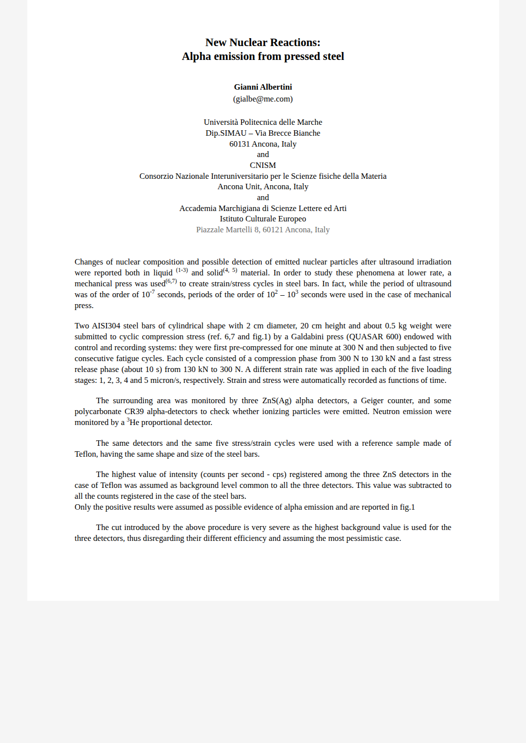New Nuclear Reactions:
Alpha emission from pressed steel
Gianni Albertini
(gialbe@me.com)
Università Politecnica delle Marche
Dip.SIMAU – Via Brecce Bianche
60131 Ancona, Italy
and
CNISM
Consorzio Nazionale Interuniversitario per le Scienze fisiche della Materia
Ancona Unit, Ancona, Italy
and
Accademia Marchigiana di Scienze Lettere ed Arti
Istituto Culturale Europeo
Piazzale Martelli 8, 60121 Ancona, Italy
Changes of nuclear composition and possible detection of emitted nuclear particles after ultrasound irradiation were reported both in liquid (1-3) and solid(4, 5) material. In order to study these phenomena at lower rate, a mechanical press was used(6,7) to create strain/stress cycles in steel bars. In fact, while the period of ultrasound was of the order of 10-7 seconds, periods of the order of 102 – 103 seconds were used in the case of mechanical press.
Two AISI304 steel bars of cylindrical shape with 2 cm diameter, 20 cm height and about 0.5 kg weight were submitted to cyclic compression stress (ref. 6,7 and fig.1) by a Galdabini press (QUASAR 600) endowed with control and recording systems: they were first pre-compressed for one minute at 300 N and then subjected to five consecutive fatigue cycles. Each cycle consisted of a compression phase from 300 N to 130 kN and a fast stress release phase (about 10 s) from 130 kN to 300 N. A different strain rate was applied in each of the five loading stages: 1, 2, 3, 4 and 5 micron/s, respectively. Strain and stress were automatically recorded as functions of time.
The surrounding area was monitored by three ZnS(Ag) alpha detectors, a Geiger counter, and some polycarbonate CR39 alpha-detectors to check whether ionizing particles were emitted. Neutron emission were monitored by a 3He proportional detector.
The same detectors and the same five stress/strain cycles were used with a reference sample made of Teflon, having the same shape and size of the steel bars.
The highest value of intensity (counts per second - cps) registered among the three ZnS detectors in the case of Teflon was assumed as background level common to all the three detectors. This value was subtracted to all the counts registered in the case of the steel bars.
Only the positive results were assumed as possible evidence of alpha emission and are reported in fig.1
The cut introduced by the above procedure is very severe as the highest background value is used for the three detectors, thus disregarding their different efficiency and assuming the most pessimistic case.